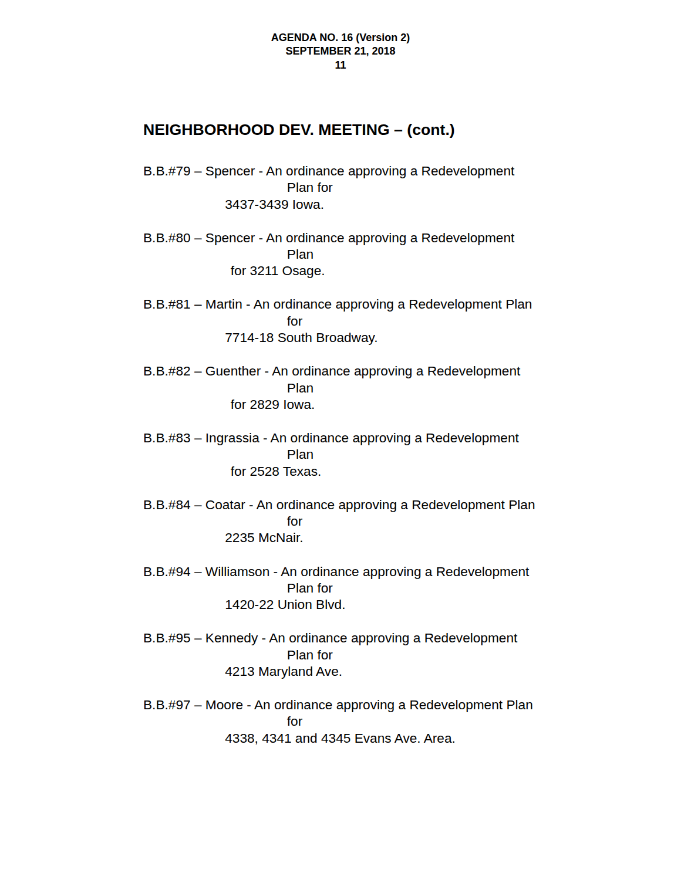AGENDA NO. 16 (Version 2) SEPTEMBER 21, 2018 11
NEIGHBORHOOD DEV. MEETING – (cont.)
B.B.#79 – Spencer - An ordinance approving a Redevelopment Plan for 3437-3439 Iowa.
B.B.#80 – Spencer - An ordinance approving a Redevelopment Plan for 3211 Osage.
B.B.#81 – Martin - An ordinance approving a Redevelopment Plan for 7714-18 South Broadway.
B.B.#82 – Guenther - An ordinance approving a Redevelopment Plan for 2829 Iowa.
B.B.#83 – Ingrassia - An ordinance approving a Redevelopment Plan for 2528 Texas.
B.B.#84 – Coatar - An ordinance approving a Redevelopment Plan for 2235 McNair.
B.B.#94 – Williamson - An ordinance approving a Redevelopment Plan for 1420-22 Union Blvd.
B.B.#95 – Kennedy - An ordinance approving a Redevelopment Plan for 4213 Maryland Ave.
B.B.#97 – Moore - An ordinance approving a Redevelopment Plan for 4338, 4341 and 4345 Evans Ave. Area.